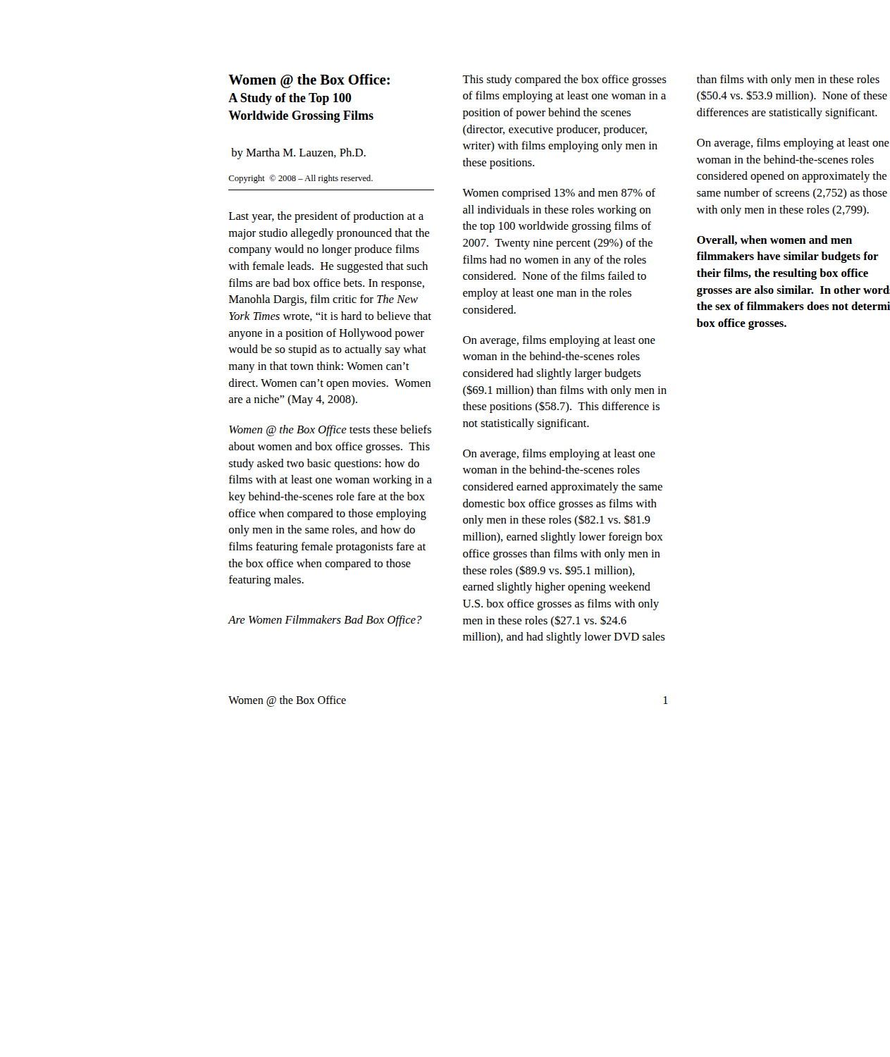Women @ the Box Office:
A Study of the Top 100
Worldwide Grossing Films
by Martha M. Lauzen, Ph.D.
Copyright © 2008 – All rights reserved.
Last year, the president of production at a major studio allegedly pronounced that the company would no longer produce films with female leads. He suggested that such films are bad box office bets. In response, Manohla Dargis, film critic for The New York Times wrote, “it is hard to believe that anyone in a position of Hollywood power would be so stupid as to actually say what many in that town think: Women can’t direct. Women can’t open movies. Women are a niche” (May 4, 2008).
Women @ the Box Office tests these beliefs about women and box office grosses. This study asked two basic questions: how do films with at least one woman working in a key behind-the-scenes role fare at the box office when compared to those employing only men in the same roles, and how do films featuring female protagonists fare at the box office when compared to those featuring males.
Are Women Filmmakers Bad Box Office?
This study compared the box office grosses of films employing at least one woman in a position of power behind the scenes (director, executive producer, producer, writer) with films employing only men in these positions.
Women comprised 13% and men 87% of all individuals in these roles working on the top 100 worldwide grossing films of 2007. Twenty nine percent (29%) of the films had no women in any of the roles considered. None of the films failed to employ at least one man in the roles considered.
On average, films employing at least one woman in the behind-the-scenes roles considered had slightly larger budgets ($69.1 million) than films with only men in these positions ($58.7). This difference is not statistically significant.
On average, films employing at least one woman in the behind-the-scenes roles considered earned approximately the same domestic box office grosses as films with only men in these roles ($82.1 vs. $81.9 million), earned slightly lower foreign box office grosses than films with only men in these roles ($89.9 vs. $95.1 million), earned slightly higher opening weekend U.S. box office grosses as films with only men in these roles ($27.1 vs. $24.6 million), and had slightly lower DVD sales than films with only men in these roles ($50.4 vs. $53.9 million). None of these differences are statistically significant.
On average, films employing at least one woman in the behind-the-scenes roles considered opened on approximately the same number of screens (2,752) as those with only men in these roles (2,799).
Overall, when women and men filmmakers have similar budgets for their films, the resulting box office grosses are also similar. In other words, the sex of filmmakers does not determine box office grosses.
Women @ the Box Office 1